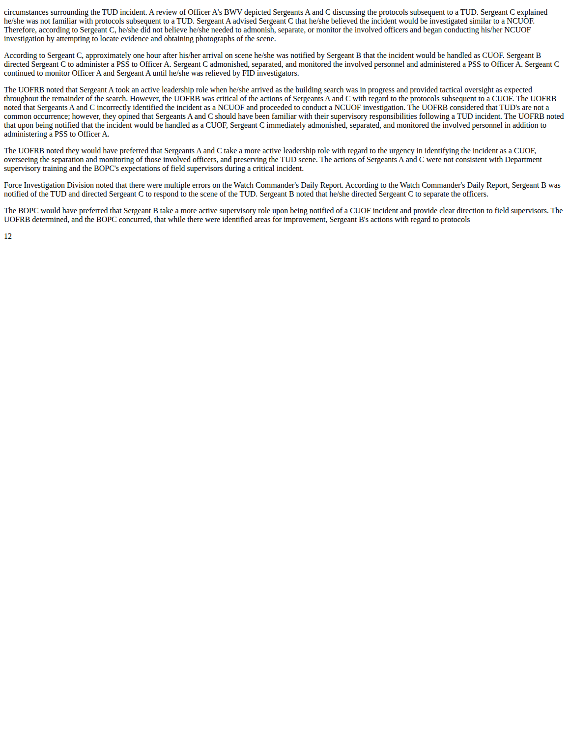circumstances surrounding the TUD incident. A review of Officer A's BWV depicted Sergeants A and C discussing the protocols subsequent to a TUD. Sergeant C explained he/she was not familiar with protocols subsequent to a TUD. Sergeant A advised Sergeant C that he/she believed the incident would be investigated similar to a NCUOF. Therefore, according to Sergeant C, he/she did not believe he/she needed to admonish, separate, or monitor the involved officers and began conducting his/her NCUOF investigation by attempting to locate evidence and obtaining photographs of the scene.
According to Sergeant C, approximately one hour after his/her arrival on scene he/she was notified by Sergeant B that the incident would be handled as CUOF. Sergeant B directed Sergeant C to administer a PSS to Officer A. Sergeant C admonished, separated, and monitored the involved personnel and administered a PSS to Officer A. Sergeant C continued to monitor Officer A and Sergeant A until he/she was relieved by FID investigators.
The UOFRB noted that Sergeant A took an active leadership role when he/she arrived as the building search was in progress and provided tactical oversight as expected throughout the remainder of the search. However, the UOFRB was critical of the actions of Sergeants A and C with regard to the protocols subsequent to a CUOF. The UOFRB noted that Sergeants A and C incorrectly identified the incident as a NCUOF and proceeded to conduct a NCUOF investigation. The UOFRB considered that TUD's are not a common occurrence; however, they opined that Sergeants A and C should have been familiar with their supervisory responsibilities following a TUD incident. The UOFRB noted that upon being notified that the incident would be handled as a CUOF, Sergeant C immediately admonished, separated, and monitored the involved personnel in addition to administering a PSS to Officer A.
The UOFRB noted they would have preferred that Sergeants A and C take a more active leadership role with regard to the urgency in identifying the incident as a CUOF, overseeing the separation and monitoring of those involved officers, and preserving the TUD scene. The actions of Sergeants A and C were not consistent with Department supervisory training and the BOPC's expectations of field supervisors during a critical incident.
Force Investigation Division noted that there were multiple errors on the Watch Commander's Daily Report. According to the Watch Commander's Daily Report, Sergeant B was notified of the TUD and directed Sergeant C to respond to the scene of the TUD. Sergeant B noted that he/she directed Sergeant C to separate the officers.
The BOPC would have preferred that Sergeant B take a more active supervisory role upon being notified of a CUOF incident and provide clear direction to field supervisors. The UOFRB determined, and the BOPC concurred, that while there were identified areas for improvement, Sergeant B's actions with regard to protocols
12